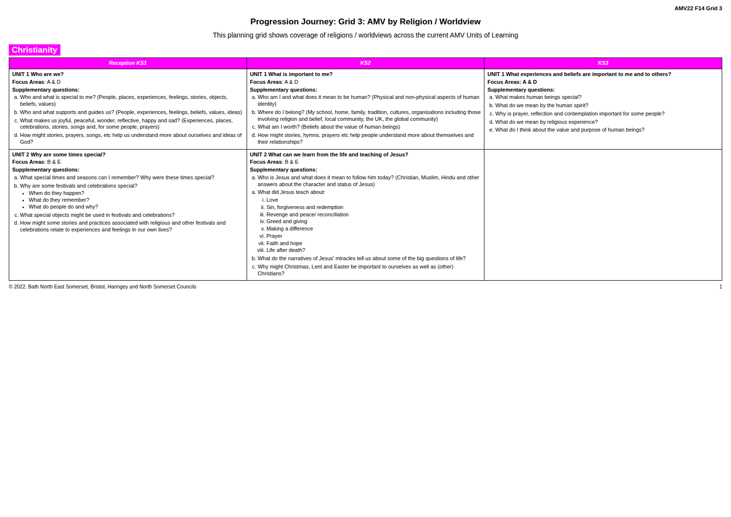AMV22 F14 Grid 3
Progression Journey: Grid 3: AMV by Religion / Worldview
This planning grid shows coverage of religions / worldviews across the current AMV Units of Learning
Christianity
| Reception KS1 | KS2 | KS3 |
| --- | --- | --- |
| UNIT 1 Who are we? Focus Areas : A & D Supplementary questions: Who and what is special to me? (People, places, experiences, feelings, stories, objects, beliefs, values) Who and what supports and guides us? (People, experiences, feelings, beliefs, values, ideas) What makes us joyful, peaceful, wonder, reflective, happy and sad? (Experiences, places, celebrations, stories, songs and, for some people, prayers) How might stories, prayers, songs, etc help us understand more about ourselves and ideas of God? | UNIT 1 What is important to me? Focus Areas : A & D Supplementary questions: Who am I and what does it mean to be human? (Physical and non-physical aspects of human identity) Where do I belong? (My school, home, family, tradition, cultures, organisations including those involving religion and belief, local community, the UK, the global community) What am I worth? (Beliefs about the value of human beings) How might stories, hymns, prayers etc help people understand more about themselves and their relationships? | UNIT 1 What experiences and beliefs are important to me and to others? Focus Areas: A & D Supplementary questions: What makes human beings special? What do we mean by the human spirit? Why is prayer, reflection and contemplation important for some people? What do we mean by religious experience? What do I think about the value and purpose of human beings? |
| UNIT 2 Why are some times special? Focus Areas : B & E Supplementary questions: What special times and seasons can I remember? Why were these times special? Why are some festivals and celebrations special? When do they happen? What do they remember? What do people do and why? What special objects might be used in festivals and celebrations? How might some stories and practices associated with religious and other festivals and celebrations relate to experiences and feelings in our own lives? | UNIT 2 What can we learn from the life and teaching of Jesus? Focus Areas : B & E Supplementary questions: Who is Jesus and what does it mean to follow him today? (Christian, Muslim, Hindu and other answers about the character and status of Jesus) What did Jesus teach about: Love Sin, forgiveness and redemption Revenge and peace/ reconciliation Greed and giving Making a difference Prayer Faith and hope Life after death? What do the narratives of Jesus' miracles tell us about some of the big questions of life? Why might Christmas, Lent and Easter be important to ourselves as well as (other) Christians? | |
© 2022. Bath North East Somerset, Bristol, Haringey and North Somerset Councils
1